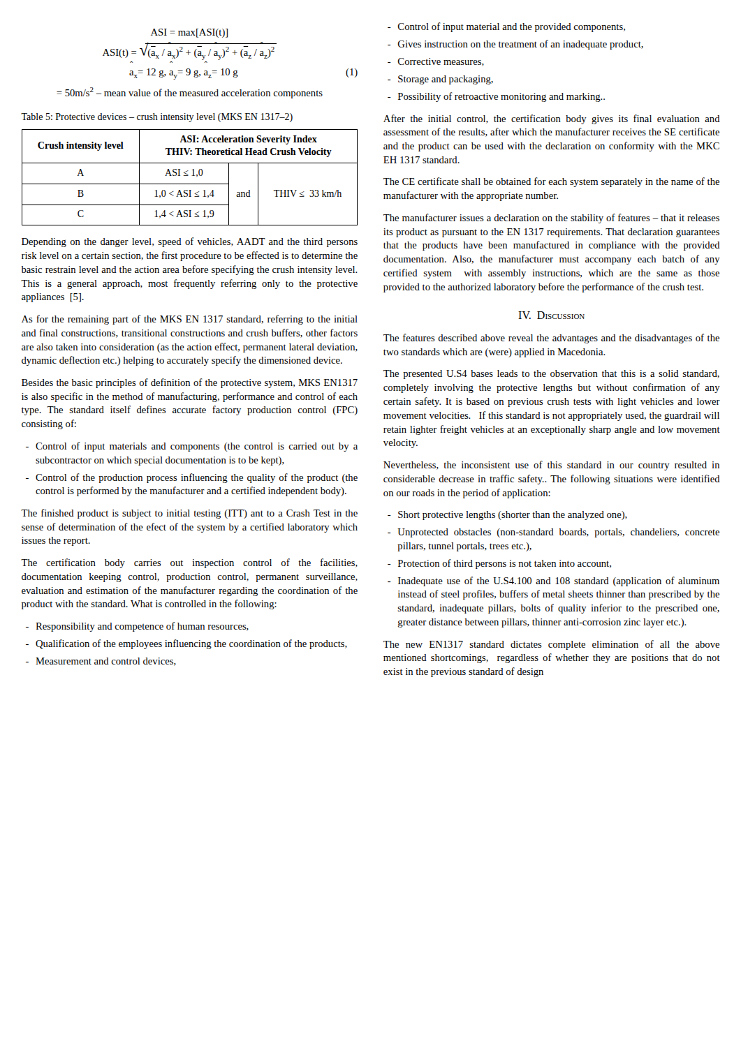ASI = max[ASI(t)]
ASI(t) = (ax / ax)2 + (ay / ay)2 + (az / az)2
ax= 12 g, ay= 9 g, az= 10 g (1)
= 50m/s2 – mean value of the measured acceleration components
Table 5: Protective devices – crush intensity level (MKS EN 1317–2)
| Crush intensity level | ASI: Acceleration Severity Index THIV: Theoretical Head Crush Velocity |
| --- | --- |
| A | ASI ≤ 1,0 | and | THIV ≤ 33 km/h |
| B | 1,0 < ASI ≤ 1,4 |
| C | 1,4 < ASI ≤ 1,9 |
Depending on the danger level, speed of vehicles, AADT and the third persons risk level on a certain section, the first procedure to be effected is to determine the basic restrain level and the action area before specifying the crush intensity level. This is a general approach, most frequently referring only to the protective appliances [5].
As for the remaining part of the MKS EN 1317 standard, referring to the initial and final constructions, transitional constructions and crush buffers, other factors are also taken into consideration (as the action effect, permanent lateral deviation, dynamic deflection etc.) helping to accurately specify the dimensioned device.
Besides the basic principles of definition of the protective system, MKS EN1317 is also specific in the method of manufacturing, performance and control of each type. The standard itself defines accurate factory production control (FPC) consisting of:
Control of input materials and components (the control is carried out by a subcontractor on which special documentation is to be kept),
Control of the production process influencing the quality of the product (the control is performed by the manufacturer and a certified independent body).
The finished product is subject to initial testing (ITT) ant to a Crash Test in the sense of determination of the efect of the system by a certified laboratory which issues the report.
The certification body carries out inspection control of the facilities, documentation keeping control, production control, permanent surveillance, evaluation and estimation of the manufacturer regarding the coordination of the product with the standard. What is controlled in the following:
Responsibility and competence of human resources,
Qualification of the employees influencing the coordination of the products,
Measurement and control devices,
Control of input material and the provided components,
Gives instruction on the treatment of an inadequate product,
Corrective measures,
Storage and packaging,
Possibility of retroactive monitoring and marking..
After the initial control, the certification body gives its final evaluation and assessment of the results, after which the manufacturer receives the SE certificate and the product can be used with the declaration on conformity with the MKC EH 1317 standard.
The CE certificate shall be obtained for each system separately in the name of the manufacturer with the appropriate number.
The manufacturer issues a declaration on the stability of features – that it releases its product as pursuant to the EN 1317 requirements. That declaration guarantees that the products have been manufactured in compliance with the provided documentation. Also, the manufacturer must accompany each batch of any certified system with assembly instructions, which are the same as those provided to the authorized laboratory before the performance of the crush test.
IV. Discussion
The features described above reveal the advantages and the disadvantages of the two standards which are (were) applied in Macedonia.
The presented U.S4 bases leads to the observation that this is a solid standard, completely involving the protective lengths but without confirmation of any certain safety. It is based on previous crush tests with light vehicles and lower movement velocities. If this standard is not appropriately used, the guardrail will retain lighter freight vehicles at an exceptionally sharp angle and low movement velocity.
Nevertheless, the inconsistent use of this standard in our country resulted in considerable decrease in traffic safety.. The following situations were identified on our roads in the period of application:
Short protective lengths (shorter than the analyzed one),
Unprotected obstacles (non-standard boards, portals, chandeliers, concrete pillars, tunnel portals, trees etc.),
Protection of third persons is not taken into account,
Inadequate use of the U.S4.100 and 108 standard (application of aluminum instead of steel profiles, buffers of metal sheets thinner than prescribed by the standard, inadequate pillars, bolts of quality inferior to the prescribed one, greater distance between pillars, thinner anti-corrosion zinc layer etc.).
The new EN1317 standard dictates complete elimination of all the above mentioned shortcomings, regardless of whether they are positions that do not exist in the previous standard of design